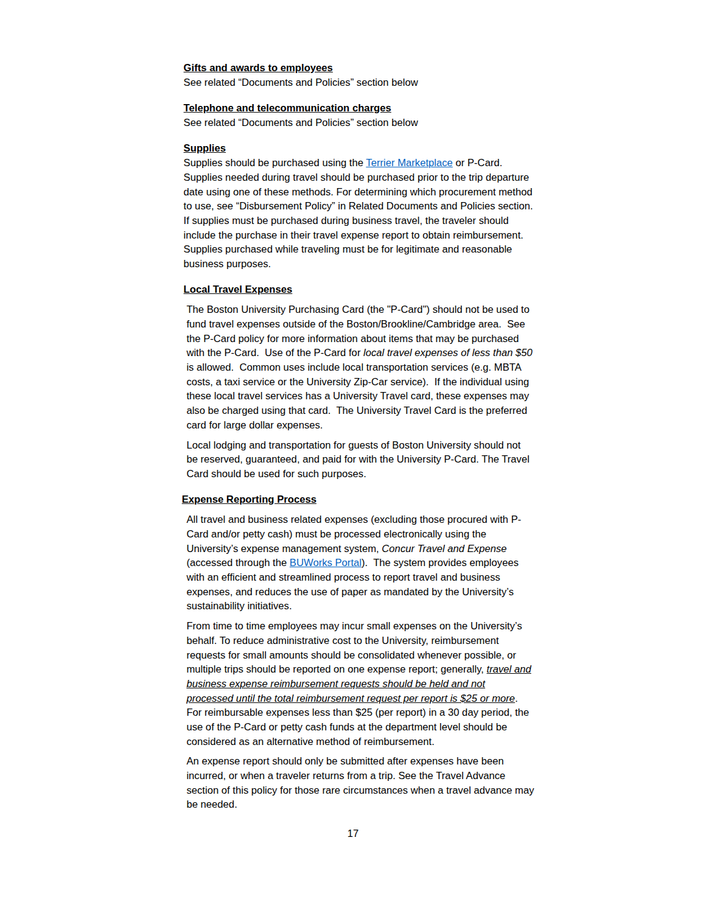Gifts and awards to employees
See related “Documents and Policies” section below
Telephone and telecommunication charges
See related “Documents and Policies” section below
Supplies
Supplies should be purchased using the Terrier Marketplace or P-Card. Supplies needed during travel should be purchased prior to the trip departure date using one of these methods. For determining which procurement method to use, see “Disbursement Policy” in Related Documents and Policies section. If supplies must be purchased during business travel, the traveler should include the purchase in their travel expense report to obtain reimbursement. Supplies purchased while traveling must be for legitimate and reasonable business purposes.
Local Travel Expenses
The Boston University Purchasing Card (the "P-Card") should not be used to fund travel expenses outside of the Boston/Brookline/Cambridge area. See the P-Card policy for more information about items that may be purchased with the P-Card. Use of the P-Card for local travel expenses of less than $50 is allowed. Common uses include local transportation services (e.g. MBTA costs, a taxi service or the University Zip-Car service). If the individual using these local travel services has a University Travel card, these expenses may also be charged using that card. The University Travel Card is the preferred card for large dollar expenses.
Local lodging and transportation for guests of Boston University should not be reserved, guaranteed, and paid for with the University P-Card. The Travel Card should be used for such purposes.
Expense Reporting Process
All travel and business related expenses (excluding those procured with P-Card and/or petty cash) must be processed electronically using the University’s expense management system, Concur Travel and Expense (accessed through the BUWorks Portal). The system provides employees with an efficient and streamlined process to report travel and business expenses, and reduces the use of paper as mandated by the University’s sustainability initiatives.
From time to time employees may incur small expenses on the University’s behalf. To reduce administrative cost to the University, reimbursement requests for small amounts should be consolidated whenever possible, or multiple trips should be reported on one expense report; generally, travel and business expense reimbursement requests should be held and not processed until the total reimbursement request per report is $25 or more. For reimbursable expenses less than $25 (per report) in a 30 day period, the use of the P-Card or petty cash funds at the department level should be considered as an alternative method of reimbursement.
An expense report should only be submitted after expenses have been incurred, or when a traveler returns from a trip. See the Travel Advance section of this policy for those rare circumstances when a travel advance may be needed.
17